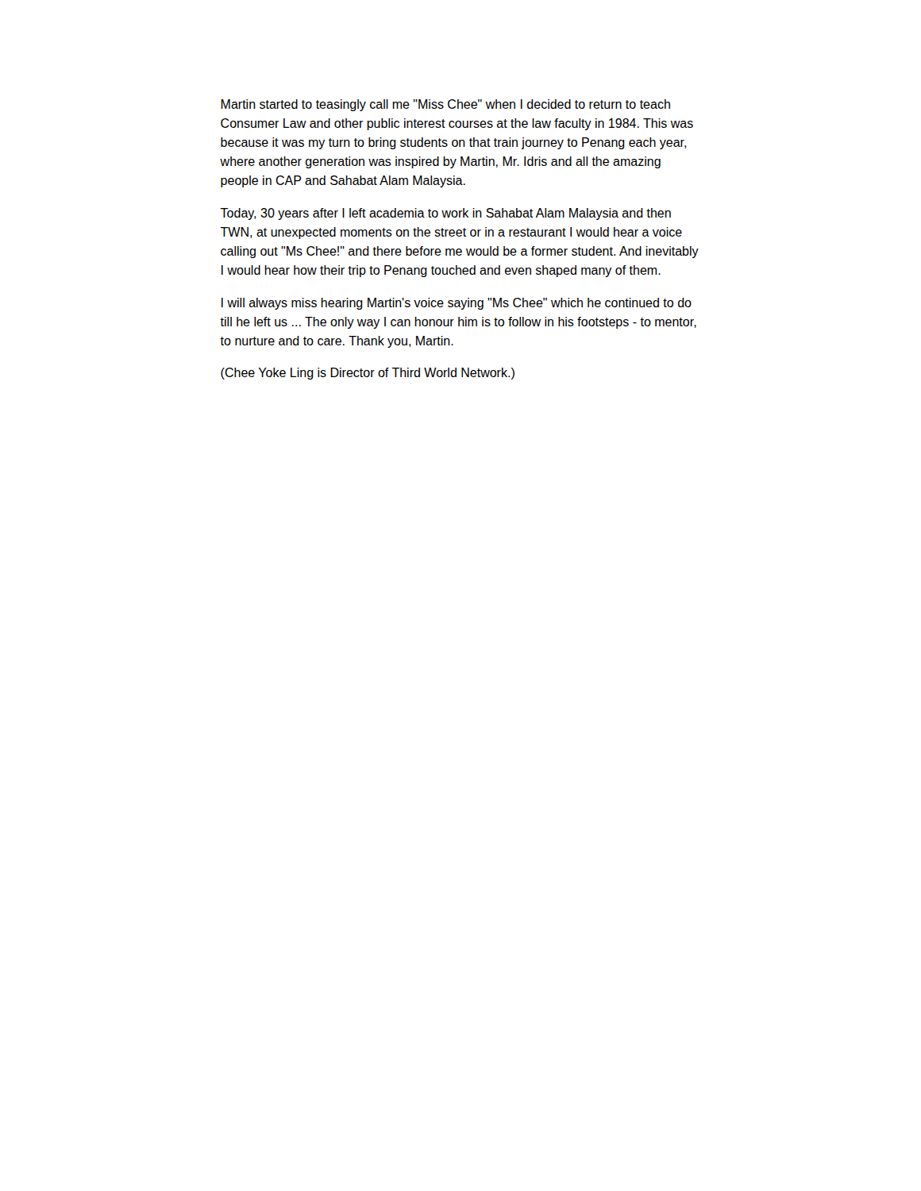Martin started to teasingly call me "Miss Chee" when I decided to return to teach Consumer Law and other public interest courses at the law faculty in 1984. This was because it was my turn to bring students on that train journey to Penang each year, where another generation was inspired by Martin, Mr. Idris and all the amazing people in CAP and Sahabat Alam Malaysia.
Today, 30 years after I left academia to work in Sahabat Alam Malaysia and then TWN, at unexpected moments on the street or in a restaurant I would hear a voice calling out "Ms Chee!" and there before me would be a former student. And inevitably I would hear how their trip to Penang touched and even shaped many of them.
I will always miss hearing Martin's voice saying "Ms Chee" which he continued to do till he left us ... The only way I can honour him is to follow in his footsteps - to mentor, to nurture and to care. Thank you, Martin.
(Chee Yoke Ling is Director of Third World Network.)